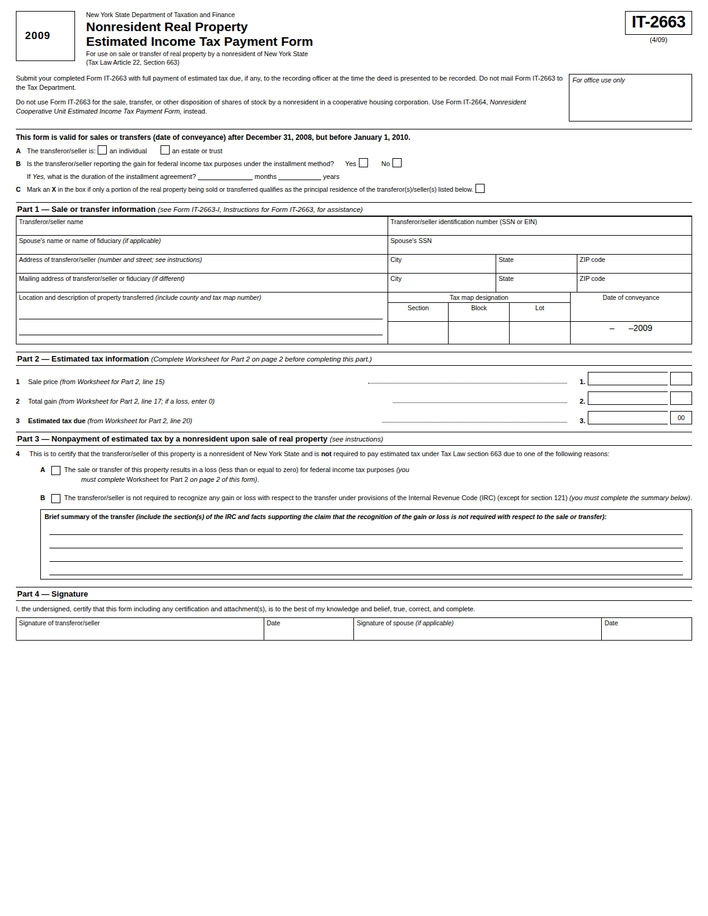2009
New York State Department of Taxation and Finance
Nonresident Real Property
Estimated Income Tax Payment Form
For use on sale or transfer of real property by a nonresident of New York State
(Tax Law Article 22, Section 663)
IT-2663
(4/09)
Submit your completed Form IT-2663 with full payment of estimated tax due, if any, to the recording officer at the time the deed is presented to be recorded. Do not mail Form IT-2663 to the Tax Department.
Do not use Form IT-2663 for the sale, transfer, or other disposition of shares of stock by a nonresident in a cooperative housing corporation. Use Form IT-2664, Nonresident Cooperative Unit Estimated Income Tax Payment Form, instead.
For office use only
This form is valid for sales or transfers (date of conveyance) after December 31, 2008, but before January 1, 2010.
A The transferor/seller is: an individual an estate or trust
B Is the transferor/seller reporting the gain for federal income tax purposes under the installment method? Yes No
If Yes, what is the duration of the installment agreement? months years
C Mark an X in the box if only a portion of the real property being sold or transferred qualifies as the principal residence of the transferor(s)/seller(s) listed below.
Part 1 — Sale or transfer information (see Form IT-2663-I, Instructions for Form IT-2663, for assistance)
| Transferor/seller name | Transferor/seller identification number (SSN or EIN) |
| Spouse's name or name of fiduciary (if applicable) | Spouse's SSN |
| Address of transferor/seller (number and street; see instructions) | City | State | ZIP code |
| Mailing address of transferor/seller or fiduciary (if different) | City | State | ZIP code |
| Location and description of property transferred (include county and tax map number) | Tax map designation | Date of conveyance |
| Section | Block | Lot |
| | | | – –2009 |
Part 2 — Estimated tax information (Complete Worksheet for Part 2 on page 2 before completing this part.)
1 Sale price (from Worksheet for Part 2, line 15) 1. 00
2 Total gain (from Worksheet for Part 2, line 17; if a loss, enter 0) 2. 00
3 Estimated tax due (from Worksheet for Part 2, line 20) 3. 00
Part 3 — Nonpayment of estimated tax by a nonresident upon sale of real property (see instructions)
4 This is to certify that the transferor/seller of this property is a nonresident of New York State and is not required to pay estimated tax under Tax Law section 663 due to one of the following reasons:
A The sale or transfer of this property results in a loss (less than or equal to zero) for federal income tax purposes (you must complete Worksheet for Part 2 on page 2 of this form).
B The transferor/seller is not required to recognize any gain or loss with respect to the transfer under provisions of the Internal Revenue Code (IRC) (except for section 121) (you must complete the summary below).
Brief summary of the transfer (include the section(s) of the IRC and facts supporting the claim that the recognition of the gain or loss is not required with respect to the sale or transfer):
Part 4 — Signature
I, the undersigned, certify that this form including any certification and attachment(s), is to the best of my knowledge and belief, true, correct, and complete.
| Signature of transferor/seller | Date | Signature of spouse (if applicable) | Date |